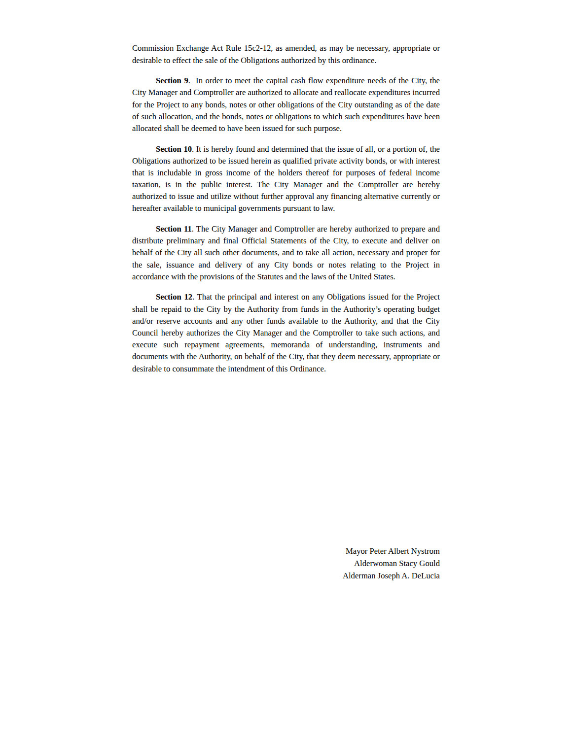Commission Exchange Act Rule 15c2-12, as amended, as may be necessary, appropriate or desirable to effect the sale of the Obligations authorized by this ordinance.
Section 9. In order to meet the capital cash flow expenditure needs of the City, the City Manager and Comptroller are authorized to allocate and reallocate expenditures incurred for the Project to any bonds, notes or other obligations of the City outstanding as of the date of such allocation, and the bonds, notes or obligations to which such expenditures have been allocated shall be deemed to have been issued for such purpose.
Section 10. It is hereby found and determined that the issue of all, or a portion of, the Obligations authorized to be issued herein as qualified private activity bonds, or with interest that is includable in gross income of the holders thereof for purposes of federal income taxation, is in the public interest. The City Manager and the Comptroller are hereby authorized to issue and utilize without further approval any financing alternative currently or hereafter available to municipal governments pursuant to law.
Section 11. The City Manager and Comptroller are hereby authorized to prepare and distribute preliminary and final Official Statements of the City, to execute and deliver on behalf of the City all such other documents, and to take all action, necessary and proper for the sale, issuance and delivery of any City bonds or notes relating to the Project in accordance with the provisions of the Statutes and the laws of the United States.
Section 12. That the principal and interest on any Obligations issued for the Project shall be repaid to the City by the Authority from funds in the Authority’s operating budget and/or reserve accounts and any other funds available to the Authority, and that the City Council hereby authorizes the City Manager and the Comptroller to take such actions, and execute such repayment agreements, memoranda of understanding, instruments and documents with the Authority, on behalf of the City, that they deem necessary, appropriate or desirable to consummate the intendment of this Ordinance.
Mayor Peter Albert Nystrom
Alderwoman Stacy Gould
Alderman Joseph A. DeLucia